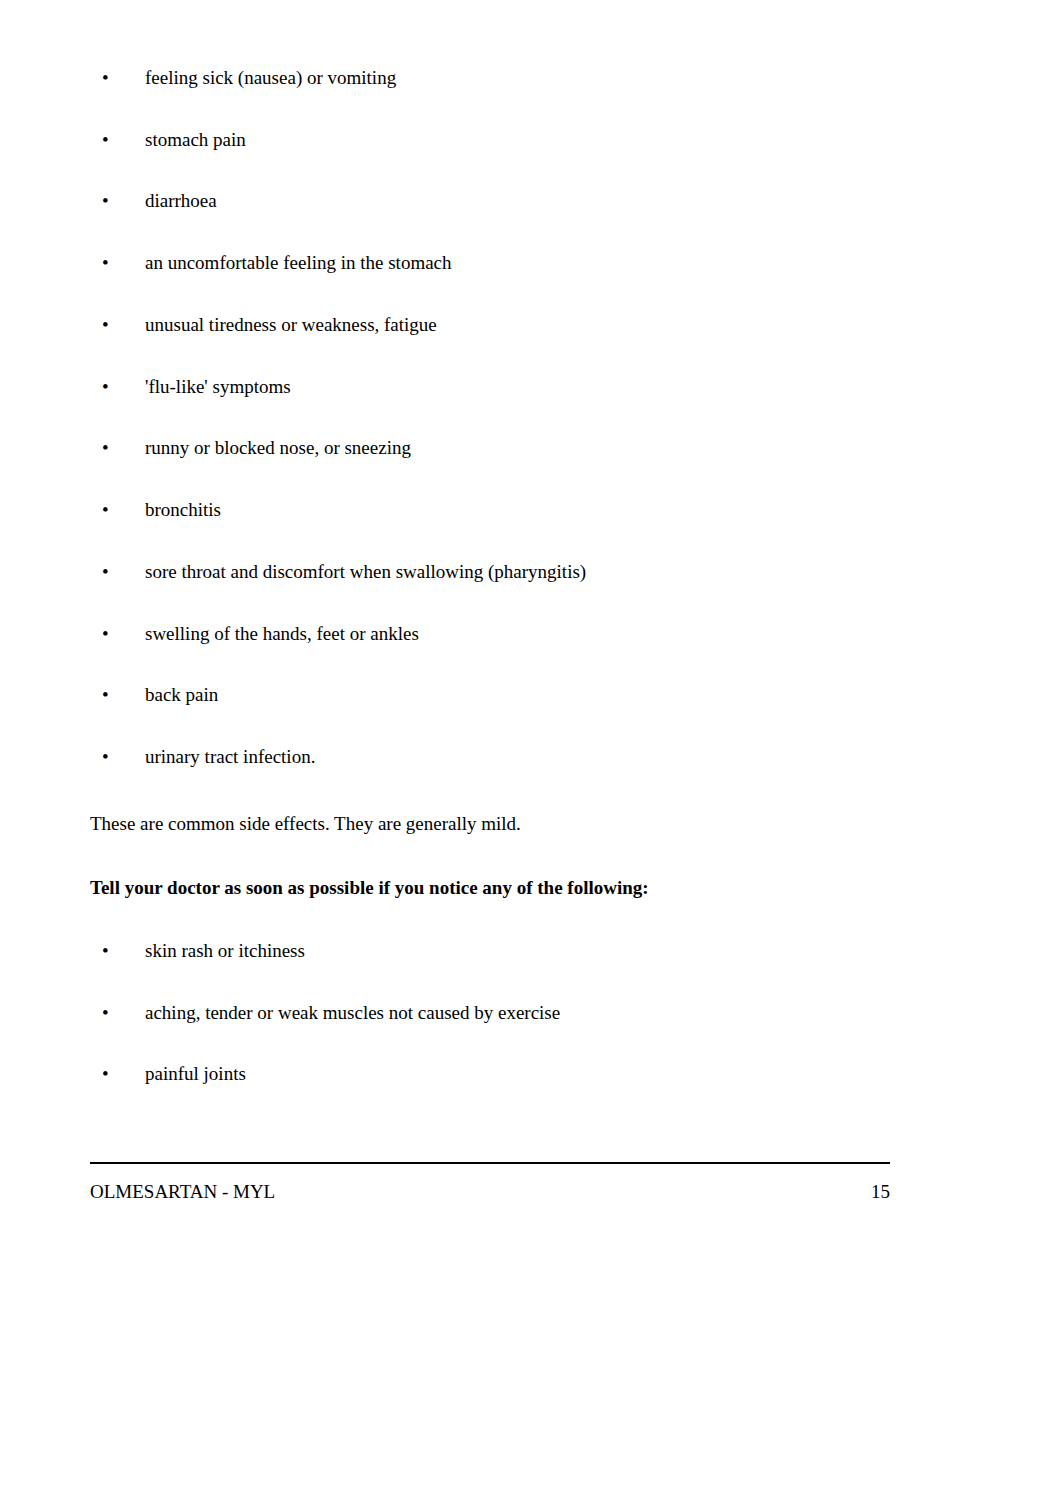feeling sick (nausea) or vomiting
stomach pain
diarrhoea
an uncomfortable feeling in the stomach
unusual tiredness or weakness, fatigue
'flu-like' symptoms
runny or blocked nose, or sneezing
bronchitis
sore throat and discomfort when swallowing (pharyngitis)
swelling of the hands, feet or ankles
back pain
urinary tract infection.
These are common side effects. They are generally mild.
Tell your doctor as soon as possible if you notice any of the following:
skin rash or itchiness
aching, tender or weak muscles not caused by exercise
painful joints
OLMESARTAN - MYL 15